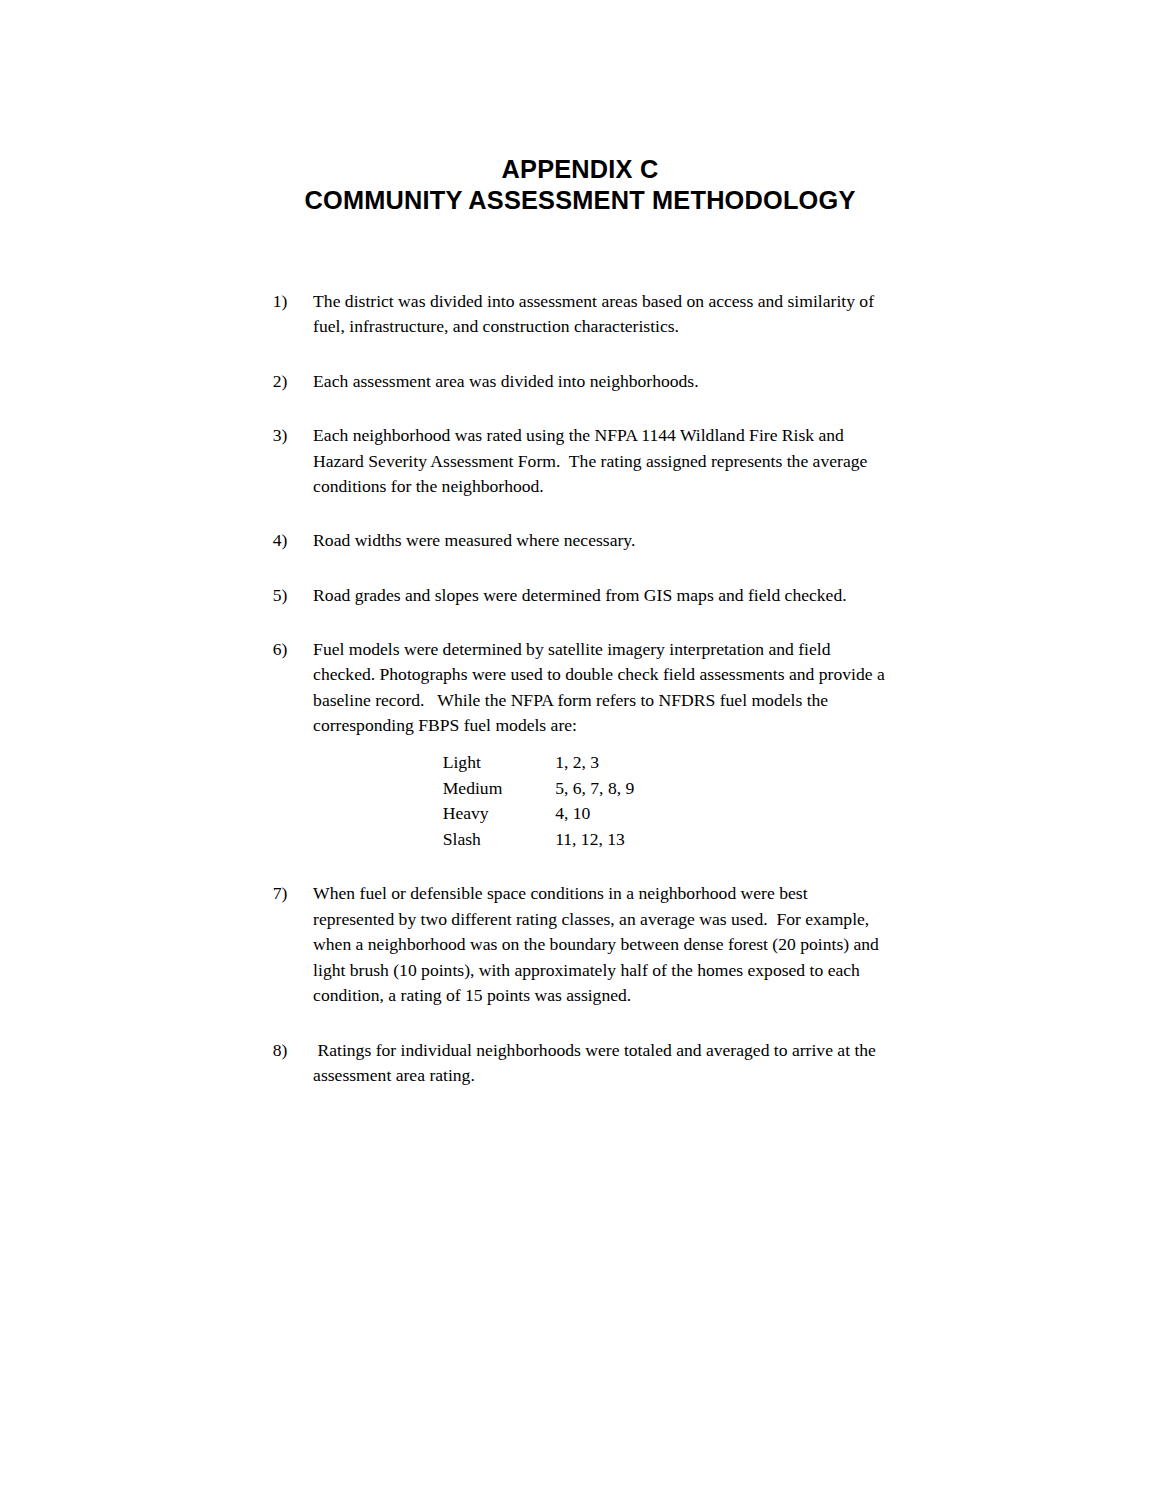APPENDIX C
COMMUNITY ASSESSMENT METHODOLOGY
1) The district was divided into assessment areas based on access and similarity of fuel, infrastructure, and construction characteristics.
2) Each assessment area was divided into neighborhoods.
3) Each neighborhood was rated using the NFPA 1144 Wildland Fire Risk and Hazard Severity Assessment Form. The rating assigned represents the average conditions for the neighborhood.
4) Road widths were measured where necessary.
5) Road grades and slopes were determined from GIS maps and field checked.
6) Fuel models were determined by satellite imagery interpretation and field checked. Photographs were used to double check field assessments and provide a baseline record. While the NFPA form refers to NFDRS fuel models the corresponding FBPS fuel models are:
| Light | 1, 2, 3 |
| Medium | 5, 6, 7, 8, 9 |
| Heavy | 4, 10 |
| Slash | 11, 12, 13 |
7) When fuel or defensible space conditions in a neighborhood were best represented by two different rating classes, an average was used. For example, when a neighborhood was on the boundary between dense forest (20 points) and light brush (10 points), with approximately half of the homes exposed to each condition, a rating of 15 points was assigned.
8) Ratings for individual neighborhoods were totaled and averaged to arrive at the assessment area rating.